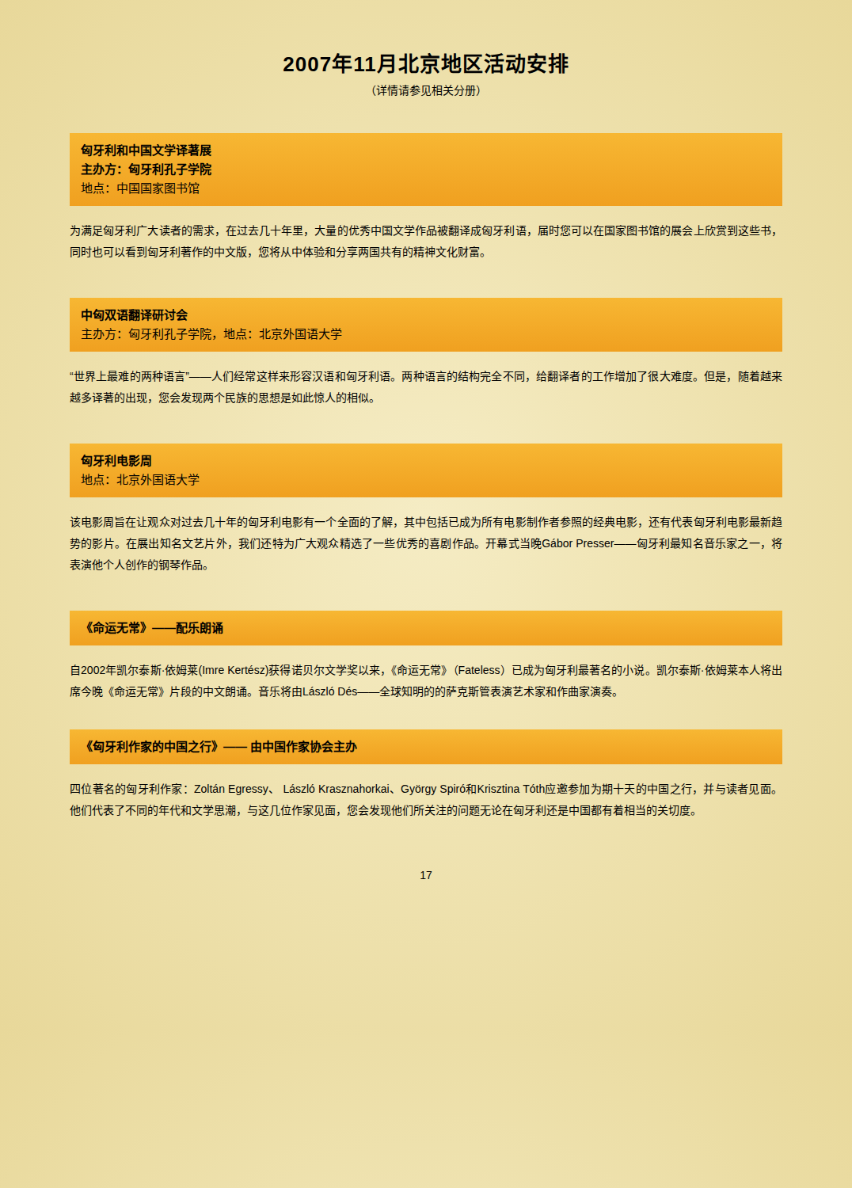2007年11月北京地区活动安排
（详情请参见相关分册）
匈牙利和中国文学译著展
主办方：匈牙利孔子学院
地点：中国国家图书馆
为满足匈牙利广大读者的需求，在过去几十年里，大量的优秀中国文学作品被翻译成匈牙利语，届时您可以在国家图书馆的展会上欣赏到这些书，同时也可以看到匈牙利著作的中文版，您将从中体验和分享两国共有的精神文化财富。
中匈双语翻译研讨会
主办方：匈牙利孔子学院，地点：北京外国语大学
“世界上最难的两种语言”——人们经常这样来形容汉语和匈牙利语。两种语言的结构完全不同，给翻译者的工作增加了很大难度。但是，随着越来越多译著的出现，您会发现两个民族的思想是如此惊人的相似。
匈牙利电影周
地点：北京外国语大学
该电影周旨在让观众对过去几十年的匈牙利电影有一个全面的了解，其中包括已成为所有电影制作者参照的经典电影，还有代表匈牙利电影最新趋势的影片。在展出知名文艺片外，我们还特为广大观众精选了一些优秀的喜剧作品。开幕式当晚Gábor Presser——匈牙利最知名音乐家之一，将表演他个人创作的钢琴作品。
《命运无常》——配乐朗诵
自2002年凯尔泰斯·依姆莱(Imre Kertész)获得诺贝尔文学奖以来，《命运无常》（Fateless）已成为匈牙利最著名的小说。凯尔泰斯·依姆莱本人将出席今晚《命运无常》片段的中文朗诵。音乐将由László Dés——全球知明的的萨克斯管表演艺术家和作曲家演奏。
《匈牙利作家的中国之行》—— 由中国作家协会主办
四位著名的匈牙利作家：Zoltán Egressy、 László Krasznahorkai、György Spiró和Krisztina Tóth应邀参加为期十天的中国之行，并与读者见面。他们代表了不同的年代和文学思潮，与这几位作家见面，您会发现他们所关注的问题无论在匈牙利还是中国都有着相当的关切度。
17